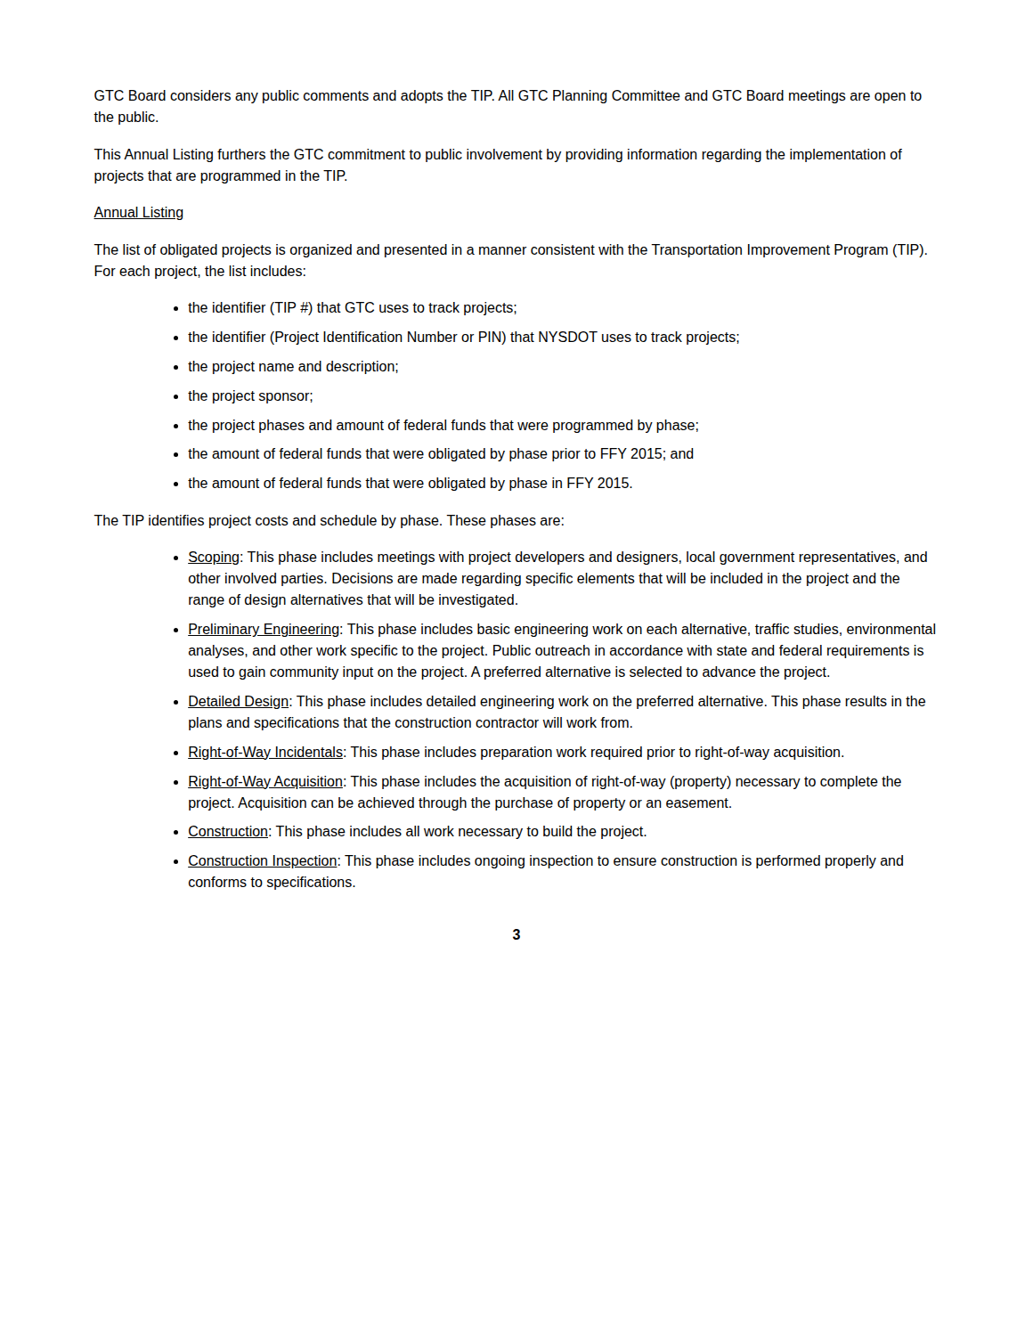GTC Board considers any public comments and adopts the TIP. All GTC Planning Committee and GTC Board meetings are open to the public.
This Annual Listing furthers the GTC commitment to public involvement by providing information regarding the implementation of projects that are programmed in the TIP.
Annual Listing
The list of obligated projects is organized and presented in a manner consistent with the Transportation Improvement Program (TIP). For each project, the list includes:
the identifier (TIP #) that GTC uses to track projects;
the identifier (Project Identification Number or PIN) that NYSDOT uses to track projects;
the project name and description;
the project sponsor;
the project phases and amount of federal funds that were programmed by phase;
the amount of federal funds that were obligated by phase prior to FFY 2015; and
the amount of federal funds that were obligated by phase in FFY 2015.
The TIP identifies project costs and schedule by phase. These phases are:
Scoping: This phase includes meetings with project developers and designers, local government representatives, and other involved parties. Decisions are made regarding specific elements that will be included in the project and the range of design alternatives that will be investigated.
Preliminary Engineering: This phase includes basic engineering work on each alternative, traffic studies, environmental analyses, and other work specific to the project. Public outreach in accordance with state and federal requirements is used to gain community input on the project. A preferred alternative is selected to advance the project.
Detailed Design: This phase includes detailed engineering work on the preferred alternative. This phase results in the plans and specifications that the construction contractor will work from.
Right-of-Way Incidentals: This phase includes preparation work required prior to right-of-way acquisition.
Right-of-Way Acquisition: This phase includes the acquisition of right-of-way (property) necessary to complete the project. Acquisition can be achieved through the purchase of property or an easement.
Construction: This phase includes all work necessary to build the project.
Construction Inspection: This phase includes ongoing inspection to ensure construction is performed properly and conforms to specifications.
3